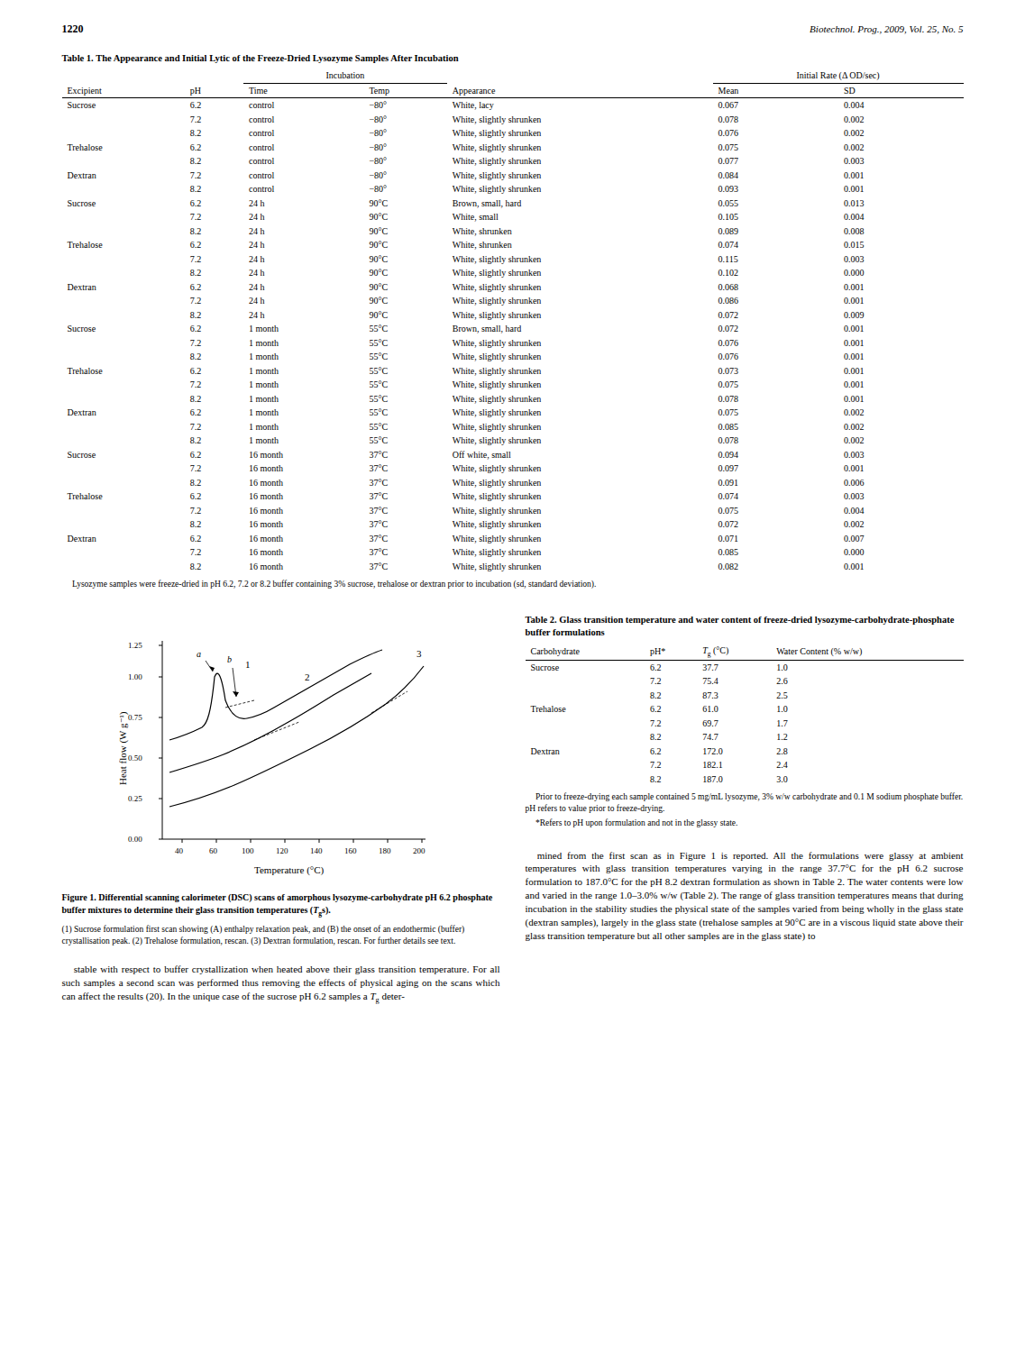1220
Biotechnol. Prog., 2009, Vol. 25, No. 5
Table 1. The Appearance and Initial Lytic of the Freeze-Dried Lysozyme Samples After Incubation
| | Incubation | | Initial Rate (Δ OD/sec) |
| --- | --- | --- | --- |
| Excipient | pH | Time | Temp | Appearance | Mean | SD |
| Sucrose | 6.2 | control | −80° | White, lacy | 0.067 | 0.004 |
| | 7.2 | control | −80° | White, slightly shrunken | 0.078 | 0.002 |
| | 8.2 | control | −80° | White, slightly shrunken | 0.076 | 0.002 |
| Trehalose | 6.2 | control | −80° | White, slightly shrunken | 0.075 | 0.002 |
| | 8.2 | control | −80° | White, slightly shrunken | 0.077 | 0.003 |
| Dextran | 7.2 | control | −80° | White, slightly shrunken | 0.084 | 0.001 |
| | 8.2 | control | −80° | White, slightly shrunken | 0.093 | 0.001 |
| Sucrose | 6.2 | 24 h | 90°C | Brown, small, hard | 0.055 | 0.013 |
| | 7.2 | 24 h | 90°C | White, small | 0.105 | 0.004 |
| | 8.2 | 24 h | 90°C | White, shrunken | 0.089 | 0.008 |
| Trehalose | 6.2 | 24 h | 90°C | White, shrunken | 0.074 | 0.015 |
| | 7.2 | 24 h | 90°C | White, slightly shrunken | 0.115 | 0.003 |
| | 8.2 | 24 h | 90°C | White, slightly shrunken | 0.102 | 0.000 |
| Dextran | 6.2 | 24 h | 90°C | White, slightly shrunken | 0.068 | 0.001 |
| | 7.2 | 24 h | 90°C | White, slightly shrunken | 0.086 | 0.001 |
| | 8.2 | 24 h | 90°C | White, slightly shrunken | 0.072 | 0.009 |
| Sucrose | 6.2 | 1 month | 55°C | Brown, small, hard | 0.072 | 0.001 |
| | 7.2 | 1 month | 55°C | White, slightly shrunken | 0.076 | 0.001 |
| | 8.2 | 1 month | 55°C | White, slightly shrunken | 0.076 | 0.001 |
| Trehalose | 6.2 | 1 month | 55°C | White, slightly shrunken | 0.073 | 0.001 |
| | 7.2 | 1 month | 55°C | White, slightly shrunken | 0.075 | 0.001 |
| | 8.2 | 1 month | 55°C | White, slightly shrunken | 0.078 | 0.001 |
| Dextran | 6.2 | 1 month | 55°C | White, slightly shrunken | 0.075 | 0.002 |
| | 7.2 | 1 month | 55°C | White, slightly shrunken | 0.085 | 0.002 |
| | 8.2 | 1 month | 55°C | White, slightly shrunken | 0.078 | 0.002 |
| Sucrose | 6.2 | 16 month | 37°C | Off white, small | 0.094 | 0.003 |
| | 7.2 | 16 month | 37°C | White, slightly shrunken | 0.097 | 0.001 |
| | 8.2 | 16 month | 37°C | White, slightly shrunken | 0.091 | 0.006 |
| Trehalose | 6.2 | 16 month | 37°C | White, slightly shrunken | 0.074 | 0.003 |
| | 7.2 | 16 month | 37°C | White, slightly shrunken | 0.075 | 0.004 |
| | 8.2 | 16 month | 37°C | White, slightly shrunken | 0.072 | 0.002 |
| Dextran | 6.2 | 16 month | 37°C | White, slightly shrunken | 0.071 | 0.007 |
| | 7.2 | 16 month | 37°C | White, slightly shrunken | 0.085 | 0.000 |
| | 8.2 | 16 month | 37°C | White, slightly shrunken | 0.082 | 0.001 |
Lysozyme samples were freeze-dried in pH 6.2, 7.2 or 8.2 buffer containing 3% sucrose, trehalose or dextran prior to incubation (sd, standard deviation).
0.00 0.25 0.50 0.75 1.00 1.25 40 60 100 120 140 160 180 200 Temperature (°C) Heat flow (W g⁻¹) a b 1 2 3
Figure 1. Differential scanning calorimeter (DSC) scans of amorphous lysozyme-carbohydrate pH 6.2 phosphate buffer mixtures to determine their glass transition temperatures (Tgs).
(1) Sucrose formulation first scan showing (A) enthalpy relaxation peak, and (B) the onset of an endothermic (buffer) crystallisation peak. (2) Trehalose formulation, rescan. (3) Dextran formulation, rescan. For further details see text.
stable with respect to buffer crystallization when heated above their glass transition temperature. For all such samples a second scan was performed thus removing the effects of physical aging on the scans which can affect the results (20). In the unique case of the sucrose pH 6.2 samples a Tg deter-
Table 2. Glass transition temperature and water content of freeze-dried lysozyme-carbohydrate-phosphate buffer formulations
| Carbohydrate | pH* | T g (°C) | Water Content (% w/w) |
| --- | --- | --- | --- |
| Sucrose | 6.2 | 37.7 | 1.0 |
| | 7.2 | 75.4 | 2.6 |
| | 8.2 | 87.3 | 2.5 |
| Trehalose | 6.2 | 61.0 | 1.0 |
| | 7.2 | 69.7 | 1.7 |
| | 8.2 | 74.7 | 1.2 |
| Dextran | 6.2 | 172.0 | 2.8 |
| | 7.2 | 182.1 | 2.4 |
| | 8.2 | 187.0 | 3.0 |
Prior to freeze-drying each sample contained 5 mg/mL lysozyme, 3% w/w carbohydrate and 0.1 M sodium phosphate buffer. pH refers to value prior to freeze-drying.
*Refers to pH upon formulation and not in the glassy state.
mined from the first scan as in Figure 1 is reported. All the formulations were glassy at ambient temperatures with glass transition temperatures varying in the range 37.7°C for the pH 6.2 sucrose formulation to 187.0°C for the pH 8.2 dextran formulation as shown in Table 2. The water contents were low and varied in the range 1.0–3.0% w/w (Table 2). The range of glass transition temperatures means that during incubation in the stability studies the physical state of the samples varied from being wholly in the glass state (dextran samples), largely in the glass state (trehalose samples at 90°C are in a viscous liquid state above their glass transition temperature but all other samples are in the glass state) to